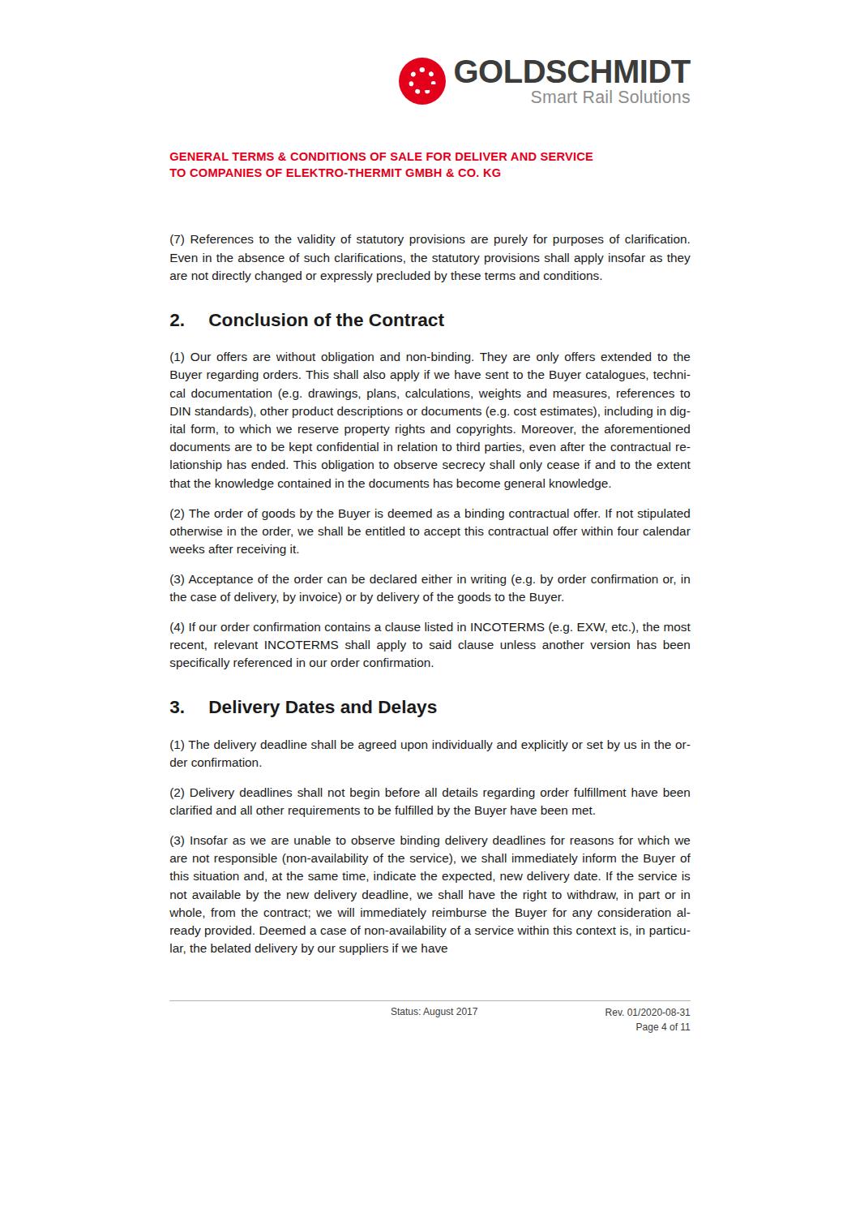GOLDSCHMIDT Smart Rail Solutions
General Terms & Conditions of Sale for Deliver and Service
to Companies of Elektro-Thermit GmbH & Co. KG
(7) References to the validity of statutory provisions are purely for purposes of clarification. Even in the absence of such clarifications, the statutory provisions shall apply insofar as they are not directly changed or expressly precluded by these terms and conditions.
2. Conclusion of the Contract
(1) Our offers are without obligation and non-binding. They are only offers extended to the Buyer regarding orders. This shall also apply if we have sent to the Buyer catalogues, technical documentation (e.g. drawings, plans, calculations, weights and measures, references to DIN standards), other product descriptions or documents (e.g. cost estimates), including in digital form, to which we reserve property rights and copyrights. Moreover, the aforementioned documents are to be kept confidential in relation to third parties, even after the contractual relationship has ended. This obligation to observe secrecy shall only cease if and to the extent that the knowledge contained in the documents has become general knowledge.
(2) The order of goods by the Buyer is deemed as a binding contractual offer. If not stipulated otherwise in the order, we shall be entitled to accept this contractual offer within four calendar weeks after receiving it.
(3) Acceptance of the order can be declared either in writing (e.g. by order confirmation or, in the case of delivery, by invoice) or by delivery of the goods to the Buyer.
(4) If our order confirmation contains a clause listed in INCOTERMS (e.g. EXW, etc.), the most recent, relevant INCOTERMS shall apply to said clause unless another version has been specifically referenced in our order confirmation.
3. Delivery Dates and Delays
(1) The delivery deadline shall be agreed upon individually and explicitly or set by us in the order confirmation.
(2) Delivery deadlines shall not begin before all details regarding order fulfillment have been clarified and all other requirements to be fulfilled by the Buyer have been met.
(3) Insofar as we are unable to observe binding delivery deadlines for reasons for which we are not responsible (non-availability of the service), we shall immediately inform the Buyer of this situation and, at the same time, indicate the expected, new delivery date. If the service is not available by the new delivery deadline, we shall have the right to withdraw, in part or in whole, from the contract; we will immediately reimburse the Buyer for any consideration already provided. Deemed a case of non-availability of a service within this context is, in particular, the belated delivery by our suppliers if we have
Status: August 2017
Rev. 01/2020-08-31
Page 4 of 11